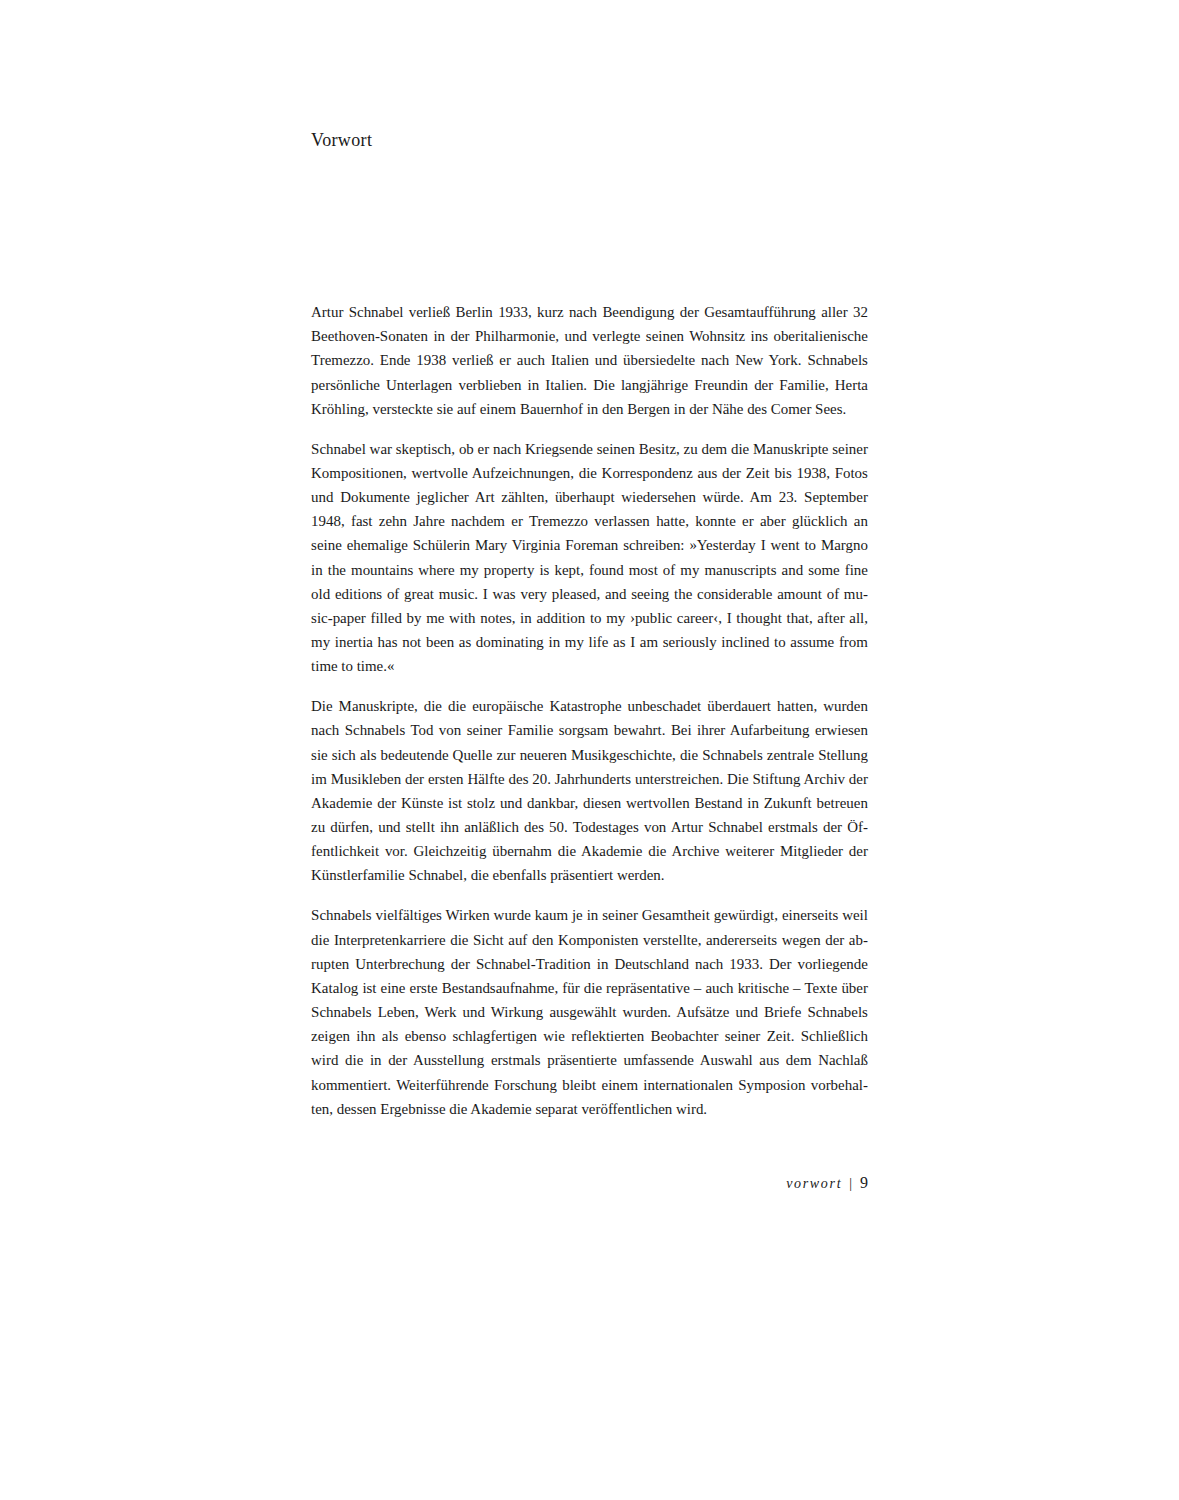Vorwort
Artur Schnabel verließ Berlin 1933, kurz nach Beendigung der Gesamtaufführung aller 32 Beethoven-Sonaten in der Philharmonie, und verlegte seinen Wohnsitz ins oberitalienische Tremezzo. Ende 1938 verließ er auch Italien und übersiedelte nach New York. Schnabels persönliche Unterlagen verblieben in Italien. Die langjährige Freundin der Familie, Herta Kröhling, versteckte sie auf einem Bauernhof in den Bergen in der Nähe des Comer Sees.
Schnabel war skeptisch, ob er nach Kriegsende seinen Besitz, zu dem die Manuskripte seiner Kompositionen, wertvolle Aufzeichnungen, die Korrespondenz aus der Zeit bis 1938, Fotos und Dokumente jeglicher Art zählten, überhaupt wiedersehen würde. Am 23. September 1948, fast zehn Jahre nachdem er Tremezzo verlassen hatte, konnte er aber glücklich an seine ehemalige Schülerin Mary Virginia Foreman schreiben: »Yesterday I went to Margno in the mountains where my property is kept, found most of my manuscripts and some fine old editions of great music. I was very pleased, and seeing the considerable amount of music-paper filled by me with notes, in addition to my ›public career‹, I thought that, after all, my inertia has not been as dominating in my life as I am seriously inclined to assume from time to time.«
Die Manuskripte, die die europäische Katastrophe unbeschadet überdauert hatten, wurden nach Schnabels Tod von seiner Familie sorgsam bewahrt. Bei ihrer Aufarbeitung erwiesen sie sich als bedeutende Quelle zur neueren Musikgeschichte, die Schnabels zentrale Stellung im Musikleben der ersten Hälfte des 20. Jahrhunderts unterstreichen. Die Stiftung Archiv der Akademie der Künste ist stolz und dankbar, diesen wertvollen Bestand in Zukunft betreuen zu dürfen, und stellt ihn anläßlich des 50. Todestages von Artur Schnabel erstmals der Öffentlichkeit vor. Gleichzeitig übernahm die Akademie die Archive weiterer Mitglieder der Künstlerfamilie Schnabel, die ebenfalls präsentiert werden.
Schnabels vielfältiges Wirken wurde kaum je in seiner Gesamtheit gewürdigt, einerseits weil die Interpretenkarriere die Sicht auf den Komponisten verstellte, andererseits wegen der abrupten Unterbrechung der Schnabel-Tradition in Deutschland nach 1933. Der vorliegende Katalog ist eine erste Bestandsaufnahme, für die repräsentative – auch kritische – Texte über Schnabels Leben, Werk und Wirkung ausgewählt wurden. Aufsätze und Briefe Schnabels zeigen ihn als ebenso schlagfertigen wie reflektierten Beobachter seiner Zeit. Schließlich wird die in der Ausstellung erstmals präsentierte umfassende Auswahl aus dem Nachlaß kommentiert. Weiterführende Forschung bleibt einem internationalen Symposion vorbehalten, dessen Ergebnisse die Akademie separat veröffentlichen wird.
vorwort|9